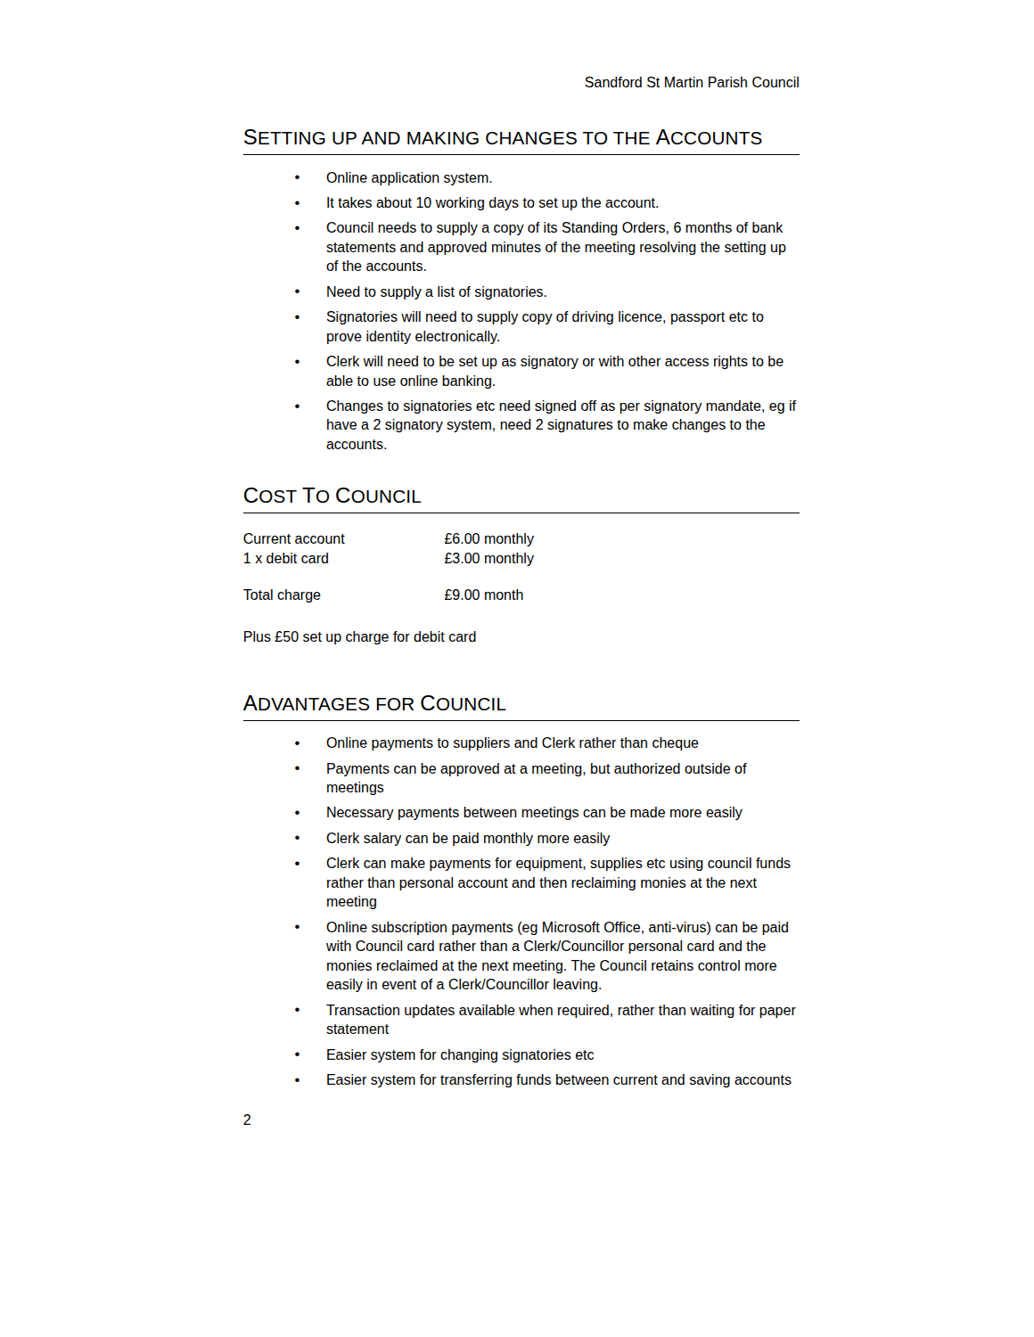Sandford St Martin Parish Council
SETTING UP AND MAKING CHANGES TO THE ACCOUNTS
Online application system.
It takes about 10 working days to set up the account.
Council needs to supply a copy of its Standing Orders, 6 months of bank statements and approved minutes of the meeting resolving the setting up of the accounts.
Need to supply a list of signatories.
Signatories will need to supply copy of driving licence, passport etc to prove identity electronically.
Clerk will need to be set up as signatory or with other access rights to be able to use online banking.
Changes to signatories etc need signed off as per signatory mandate, eg if have a 2 signatory system, need 2 signatures to make changes to the accounts.
COST TO COUNCIL
| Current account | £6.00 monthly |
| 1 x debit card | £3.00 monthly |
| Total charge | £9.00 month |
Plus £50 set up charge for debit card
ADVANTAGES FOR COUNCIL
Online payments to suppliers and Clerk rather than cheque
Payments can be approved at a meeting, but authorized outside of meetings
Necessary payments between meetings can be made more easily
Clerk salary can be paid monthly more easily
Clerk can make payments for equipment, supplies etc using council funds rather than personal account and then reclaiming monies at the next meeting
Online subscription payments (eg Microsoft Office, anti-virus) can be paid with Council card rather than a Clerk/Councillor personal card and the monies reclaimed at the next meeting. The Council retains control more easily in event of a Clerk/Councillor leaving.
Transaction updates available when required, rather than waiting for paper statement
Easier system for changing signatories etc
Easier system for transferring funds between current and saving accounts
2